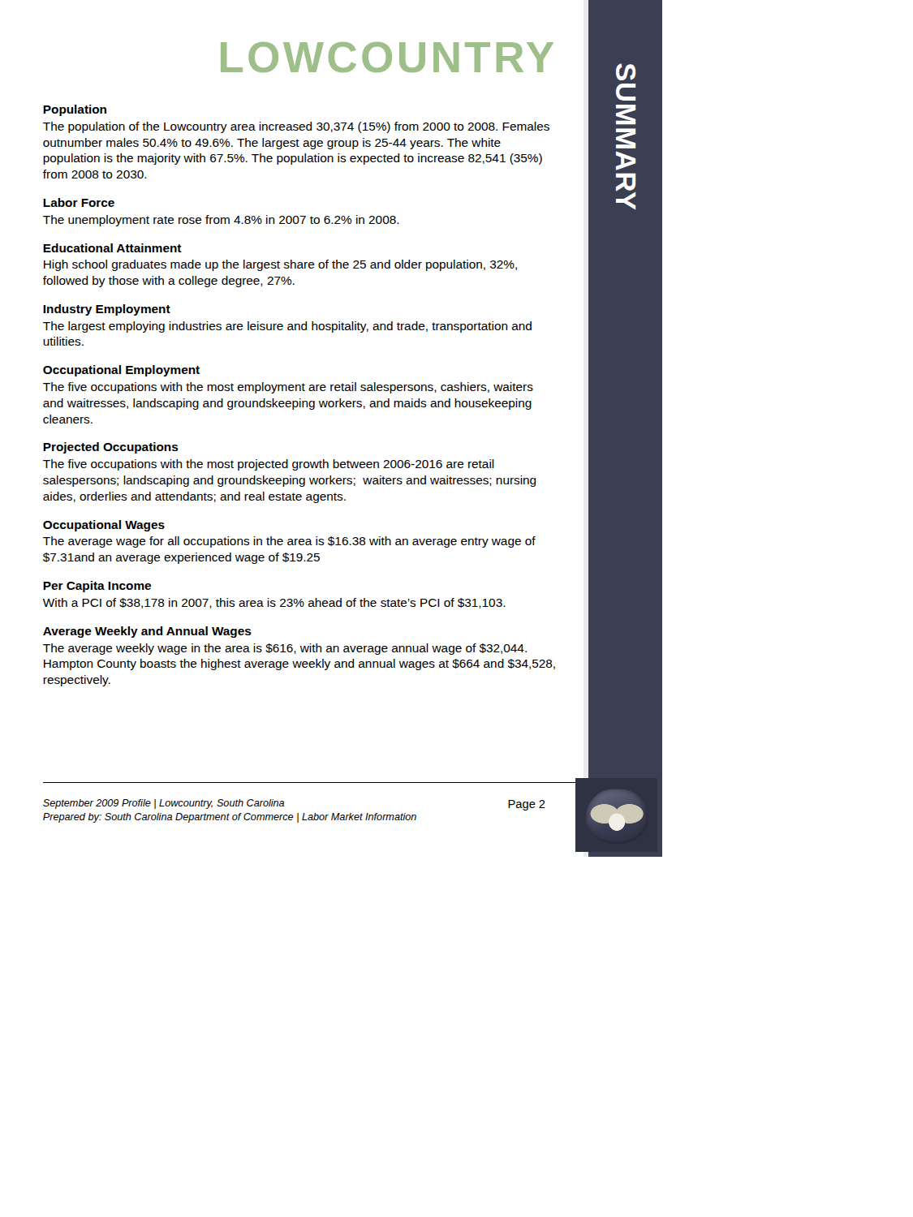Summary
LOWCOUNTRY
Population
The population of the Lowcountry area increased 30,374 (15%) from 2000 to 2008. Females outnumber males 50.4% to 49.6%. The largest age group is 25-44 years. The white population is the majority with 67.5%. The population is expected to increase 82,541 (35%) from 2008 to 2030.
Labor Force
The unemployment rate rose from 4.8% in 2007 to 6.2% in 2008.
Educational Attainment
High school graduates made up the largest share of the 25 and older population, 32%, followed by those with a college degree, 27%.
Industry Employment
The largest employing industries are leisure and hospitality, and trade, transportation and utilities.
Occupational Employment
The five occupations with the most employment are retail salespersons, cashiers, waiters and waitresses, landscaping and groundskeeping workers, and maids and housekeeping cleaners.
Projected Occupations
The five occupations with the most projected growth between 2006-2016 are retail salespersons; landscaping and groundskeeping workers; waiters and waitresses; nursing aides, orderlies and attendants; and real estate agents.
Occupational Wages
The average wage for all occupations in the area is $16.38 with an average entry wage of $7.31and an average experienced wage of $19.25
Per Capita Income
With a PCI of $38,178 in 2007, this area is 23% ahead of the state’s PCI of $31,103.
Average Weekly and Annual Wages
The average weekly wage in the area is $616, with an average annual wage of $32,044. Hampton County boasts the highest average weekly and annual wages at $664 and $34,528, respectively.
Page 2
September 2009 Profile | Lowcountry, South Carolina
Prepared by: South Carolina Department of Commerce | Labor Market Information